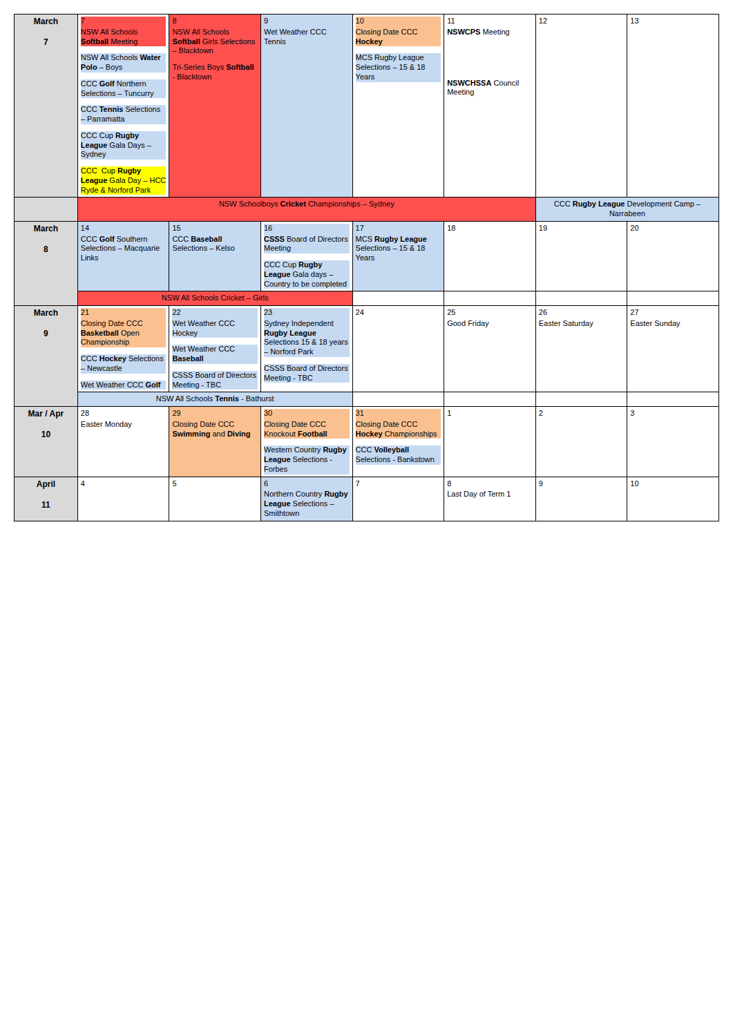| March 7 | 7 NSW All Schools Softball Meeting NSW All Schools Water Polo – Boys CCC Golf Northern Selections – Tuncurry CCC Tennis Selections – Parramatta CCC Cup Rugby League Gala Days – Sydney CCC Cup Rugby League Gala Day – HCC Ryde & Norford Park | 8 NSW All Schools Softball Girls Selections – Blacktown Tri-Series Boys Softball - Blacktown | 9 Wet Weather CCC Tennis | 10 Closing Date CCC Hockey MCS Rugby League Selections – 15 & 18 Years | 11 NSWCPS Meeting NSWCHSSA Council Meeting | 12 | 13 |
| | NSW Schoolboys Cricket Championships – Sydney | CCC Rugby League Development Camp – Narrabeen |
| March 8 | 14 CCC Golf Southern Selections – Macquarie Links | 15 CCC Baseball Selections – Kelso | 16 CSSS Board of Directors Meeting CCC Cup Rugby League Gala days – Country to be completed | 17 MCS Rugby League Selections – 15 & 18 Years | 18 | 19 | 20 |
| NSW All Schools Cricket – Girls | | | | |
| March 9 | 21 Closing Date CCC Basketball Open Championship CCC Hockey Selections – Newcastle Wet Weather CCC Golf | 22 Wet Weather CCC Hockey Wet Weather CCC Baseball CSSS Board of Directors Meeting - TBC | 23 Sydney Independent Rugby League Selections 15 & 18 years – Norford Park CSSS Board of Directors Meeting - TBC | 24 | 25 Good Friday | 26 Easter Saturday | 27 Easter Sunday |
| NSW All Schools Tennis - Bathurst | | | | |
| Mar / Apr 10 | 28 Easter Monday | 29 Closing Date CCC Swimming and Diving | 30 Closing Date CCC Knockout Football Western Country Rugby League Selections - Forbes | 31 Closing Date CCC Hockey Championships CCC Volleyball Selections - Bankstown | 1 | 2 | 3 |
| April 11 | 4 | 5 | 6 Northern Country Rugby League Selections – Smithtown | 7 | 8 Last Day of Term 1 | 9 | 10 |